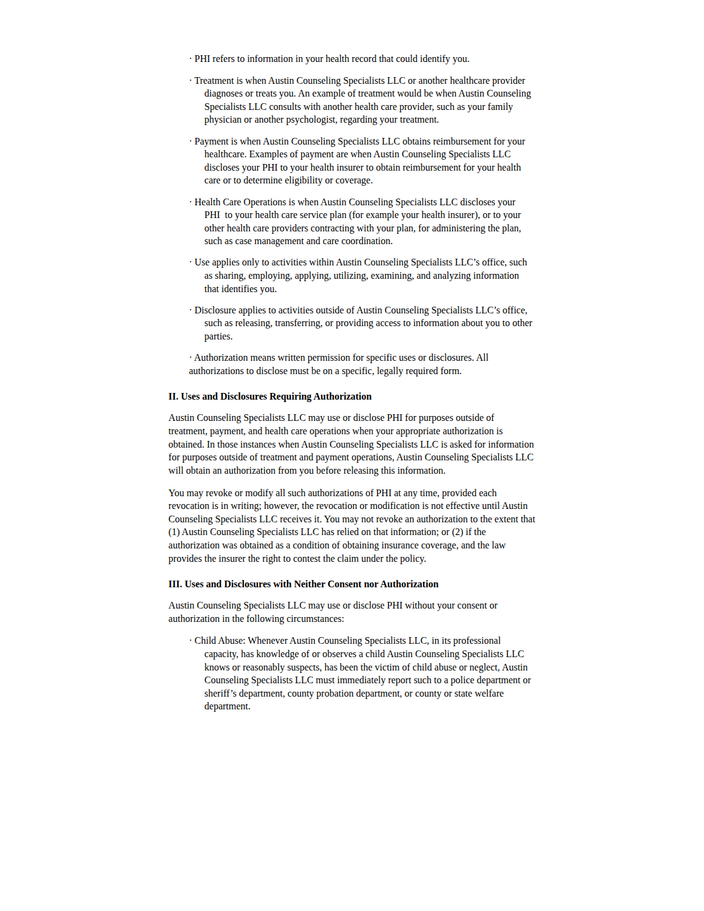· PHI refers to information in your health record that could identify you.
· Treatment is when Austin Counseling Specialists LLC or another healthcare provider diagnoses or treats you. An example of treatment would be when Austin Counseling Specialists LLC consults with another health care provider, such as your family physician or another psychologist, regarding your treatment.
· Payment is when Austin Counseling Specialists LLC obtains reimbursement for your healthcare. Examples of payment are when Austin Counseling Specialists LLC discloses your PHI to your health insurer to obtain reimbursement for your health care or to determine eligibility or coverage.
· Health Care Operations is when Austin Counseling Specialists LLC discloses your PHI to your health care service plan (for example your health insurer), or to your other health care providers contracting with your plan, for administering the plan, such as case management and care coordination.
· Use applies only to activities within Austin Counseling Specialists LLC’s office, such as sharing, employing, applying, utilizing, examining, and analyzing information that identifies you.
· Disclosure applies to activities outside of Austin Counseling Specialists LLC’s office, such as releasing, transferring, or providing access to information about you to other parties.
· Authorization means written permission for specific uses or disclosures. All authorizations to disclose must be on a specific, legally required form.
II. Uses and Disclosures Requiring Authorization
Austin Counseling Specialists LLC may use or disclose PHI for purposes outside of treatment, payment, and health care operations when your appropriate authorization is obtained. In those instances when Austin Counseling Specialists LLC is asked for information for purposes outside of treatment and payment operations, Austin Counseling Specialists LLC will obtain an authorization from you before releasing this information.
You may revoke or modify all such authorizations of PHI at any time, provided each revocation is in writing; however, the revocation or modification is not effective until Austin Counseling Specialists LLC receives it. You may not revoke an authorization to the extent that (1) Austin Counseling Specialists LLC has relied on that information; or (2) if the authorization was obtained as a condition of obtaining insurance coverage, and the law provides the insurer the right to contest the claim under the policy.
III. Uses and Disclosures with Neither Consent nor Authorization
Austin Counseling Specialists LLC may use or disclose PHI without your consent or authorization in the following circumstances:
· Child Abuse: Whenever Austin Counseling Specialists LLC, in its professional capacity, has knowledge of or observes a child Austin Counseling Specialists LLC knows or reasonably suspects, has been the victim of child abuse or neglect, Austin Counseling Specialists LLC must immediately report such to a police department or sheriff’s department, county probation department, or county or state welfare department.